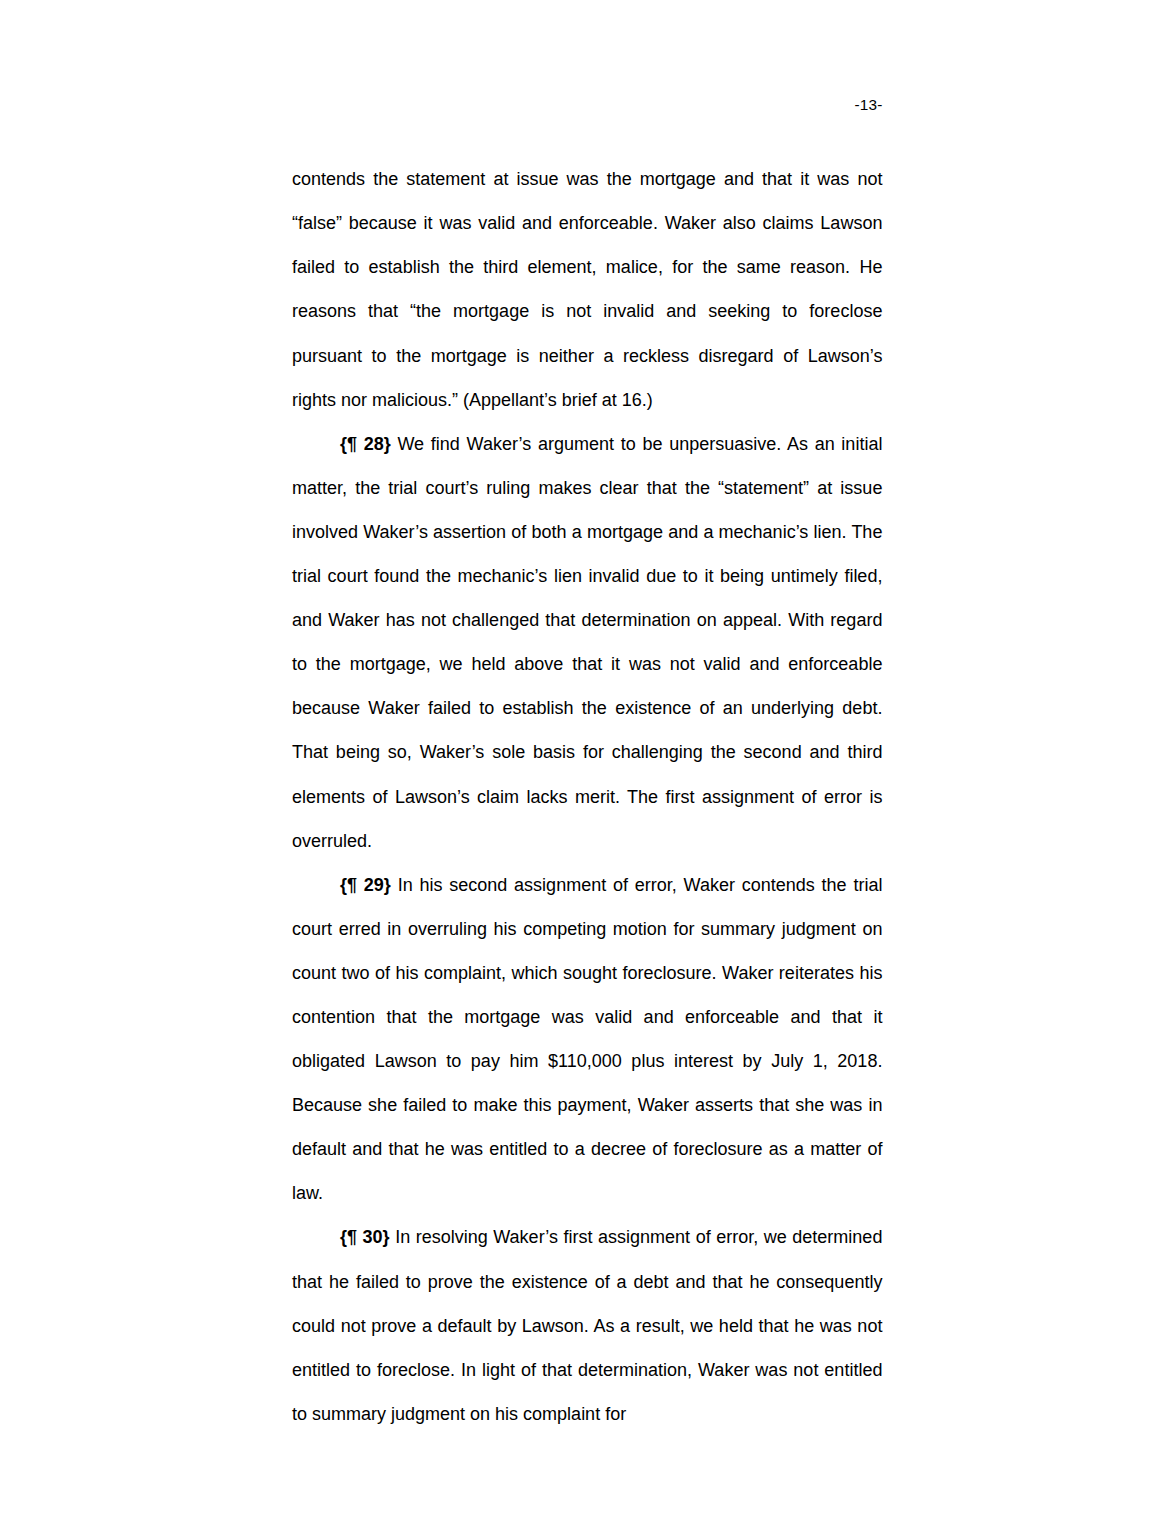-13-
contends the statement at issue was the mortgage and that it was not “false” because it was valid and enforceable. Waker also claims Lawson failed to establish the third element, malice, for the same reason. He reasons that “the mortgage is not invalid and seeking to foreclose pursuant to the mortgage is neither a reckless disregard of Lawson’s rights nor malicious.” (Appellant’s brief at 16.)
{¶ 28} We find Waker’s argument to be unpersuasive. As an initial matter, the trial court’s ruling makes clear that the “statement” at issue involved Waker’s assertion of both a mortgage and a mechanic’s lien. The trial court found the mechanic’s lien invalid due to it being untimely filed, and Waker has not challenged that determination on appeal. With regard to the mortgage, we held above that it was not valid and enforceable because Waker failed to establish the existence of an underlying debt. That being so, Waker’s sole basis for challenging the second and third elements of Lawson’s claim lacks merit. The first assignment of error is overruled.
{¶ 29} In his second assignment of error, Waker contends the trial court erred in overruling his competing motion for summary judgment on count two of his complaint, which sought foreclosure. Waker reiterates his contention that the mortgage was valid and enforceable and that it obligated Lawson to pay him $110,000 plus interest by July 1, 2018. Because she failed to make this payment, Waker asserts that she was in default and that he was entitled to a decree of foreclosure as a matter of law.
{¶ 30} In resolving Waker’s first assignment of error, we determined that he failed to prove the existence of a debt and that he consequently could not prove a default by Lawson. As a result, we held that he was not entitled to foreclose. In light of that determination, Waker was not entitled to summary judgment on his complaint for